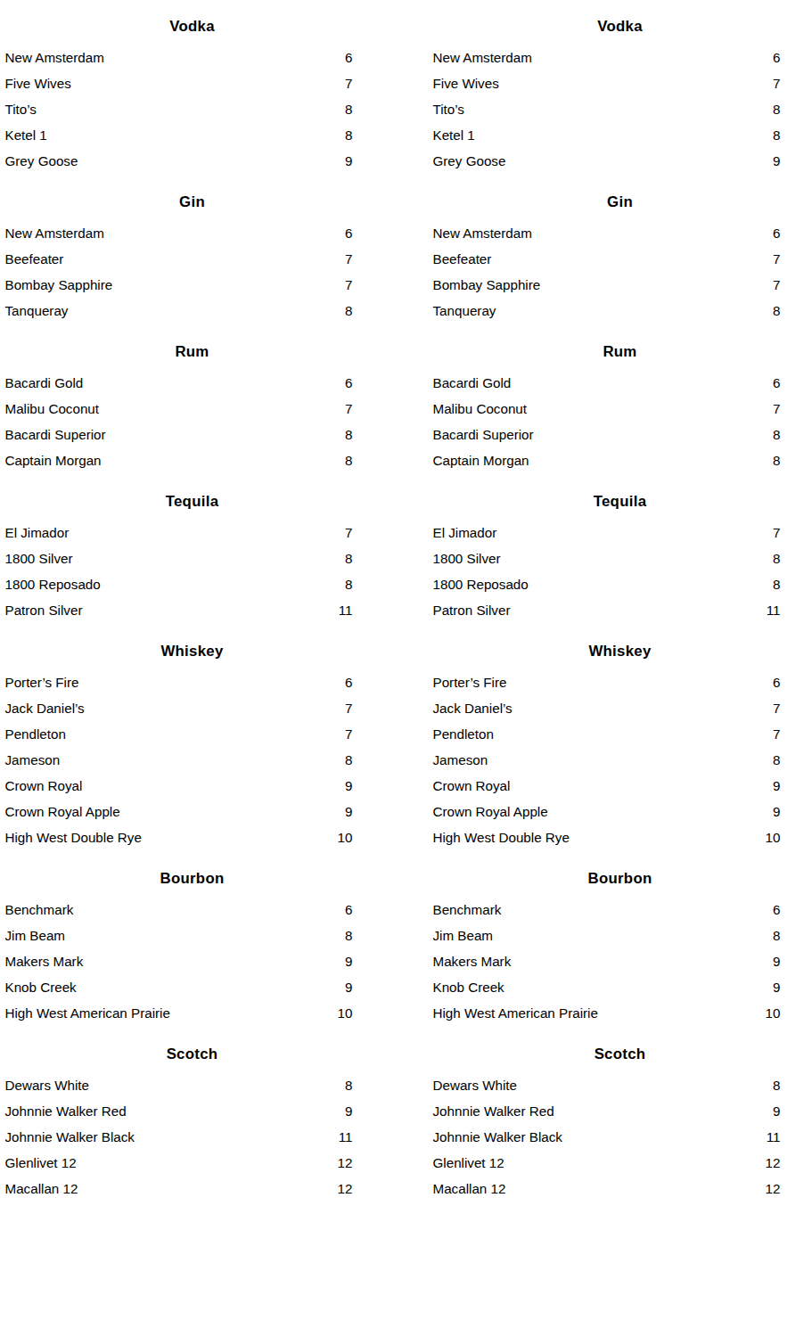Vodka
| New Amsterdam | 6 |
| Five Wives | 7 |
| Tito’s | 8 |
| Ketel 1 | 8 |
| Grey Goose | 9 |
Gin
| New Amsterdam | 6 |
| Beefeater | 7 |
| Bombay Sapphire | 7 |
| Tanqueray | 8 |
Rum
| Bacardi Gold | 6 |
| Malibu Coconut | 7 |
| Bacardi Superior | 8 |
| Captain Morgan | 8 |
Tequila
| El Jimador | 7 |
| 1800 Silver | 8 |
| 1800 Reposado | 8 |
| Patron Silver | 11 |
Whiskey
| Porter’s Fire | 6 |
| Jack Daniel’s | 7 |
| Pendleton | 7 |
| Jameson | 8 |
| Crown Royal | 9 |
| Crown Royal Apple | 9 |
| High West Double Rye | 10 |
Bourbon
| Benchmark | 6 |
| Jim Beam | 8 |
| Makers Mark | 9 |
| Knob Creek | 9 |
| High West American Prairie | 10 |
Scotch
| Dewars White | 8 |
| Johnnie Walker Red | 9 |
| Johnnie Walker Black | 11 |
| Glenlivet 12 | 12 |
| Macallan 12 | 12 |
Vodka
| New Amsterdam | 6 |
| Five Wives | 7 |
| Tito’s | 8 |
| Ketel 1 | 8 |
| Grey Goose | 9 |
Gin
| New Amsterdam | 6 |
| Beefeater | 7 |
| Bombay Sapphire | 7 |
| Tanqueray | 8 |
Rum
| Bacardi Gold | 6 |
| Malibu Coconut | 7 |
| Bacardi Superior | 8 |
| Captain Morgan | 8 |
Tequila
| El Jimador | 7 |
| 1800 Silver | 8 |
| 1800 Reposado | 8 |
| Patron Silver | 11 |
Whiskey
| Porter’s Fire | 6 |
| Jack Daniel’s | 7 |
| Pendleton | 7 |
| Jameson | 8 |
| Crown Royal | 9 |
| Crown Royal Apple | 9 |
| High West Double Rye | 10 |
Bourbon
| Benchmark | 6 |
| Jim Beam | 8 |
| Makers Mark | 9 |
| Knob Creek | 9 |
| High West American Prairie | 10 |
Scotch
| Dewars White | 8 |
| Johnnie Walker Red | 9 |
| Johnnie Walker Black | 11 |
| Glenlivet 12 | 12 |
| Macallan 12 | 12 |